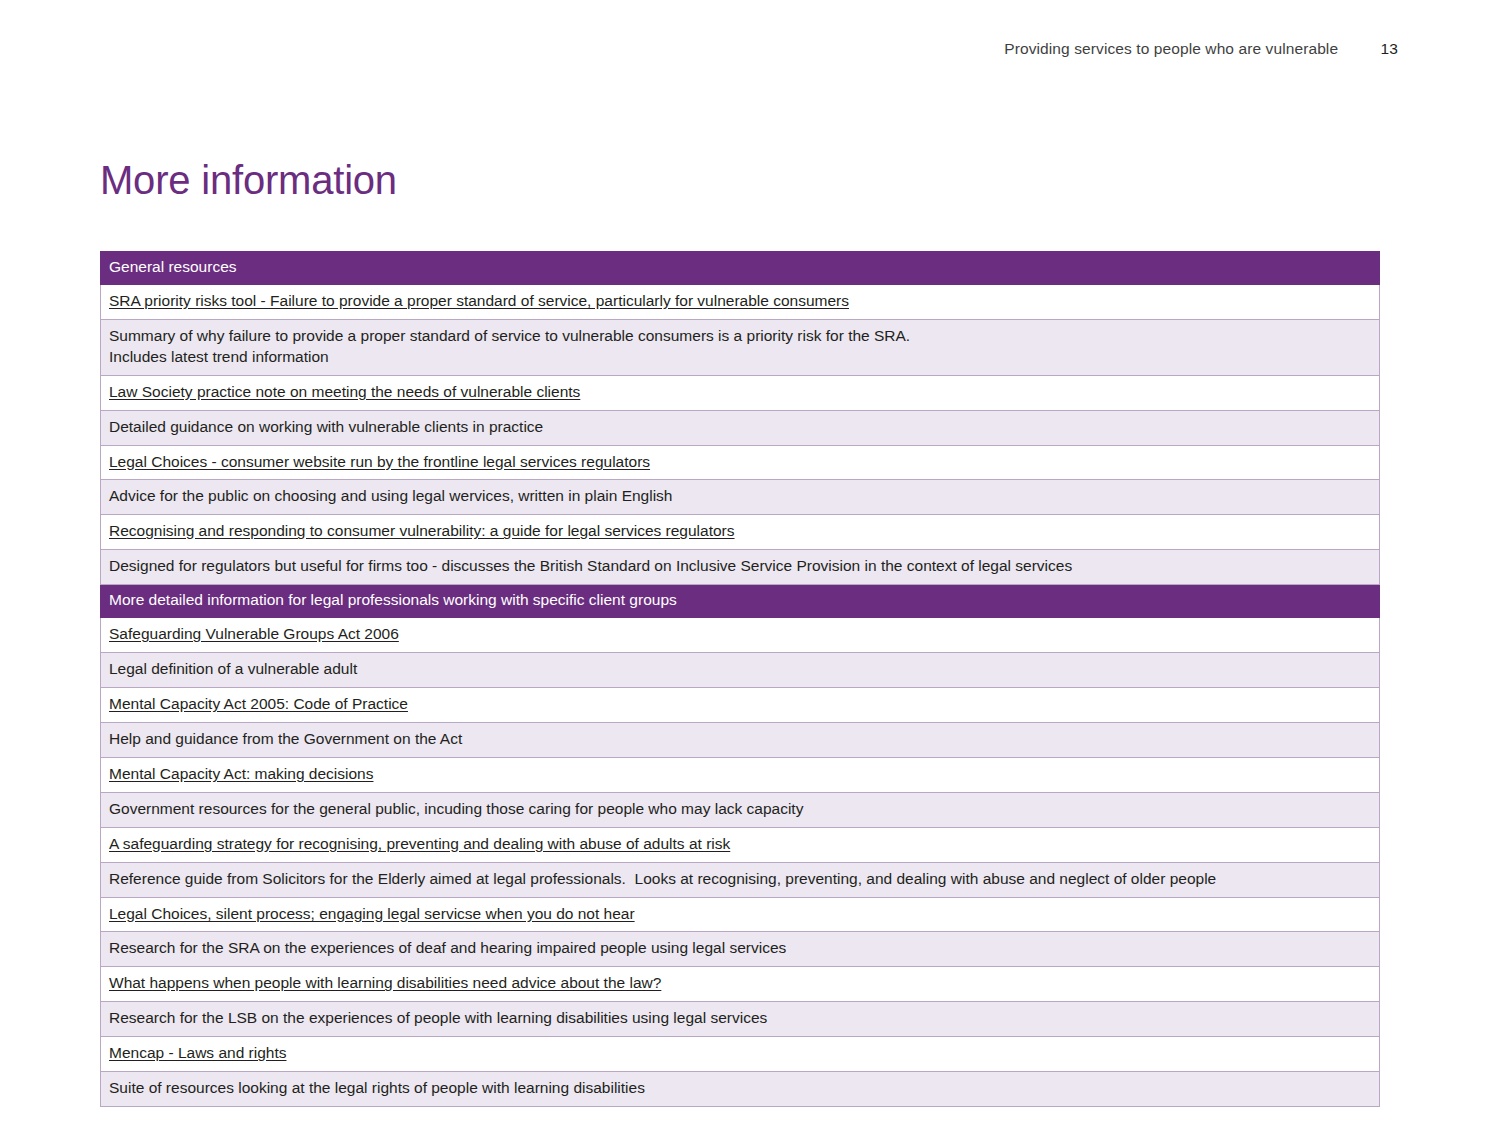Providing services to people who are vulnerable 13
More information
| General resources |
| SRA priority risks tool - Failure to provide a proper standard of service, particularly for vulnerable consumers |
| Summary of why failure to provide a proper standard of service to vulnerable consumers is a priority risk for the SRA. Includes latest trend information |
| Law Society practice note on meeting the needs of vulnerable clients |
| Detailed guidance on working with vulnerable clients in practice |
| Legal Choices - consumer website run by the frontline legal services regulators |
| Advice for the public on choosing and using legal wervices, written in plain English |
| Recognising and responding to consumer vulnerability: a guide for legal services regulators |
| Designed for regulators but useful for firms too - discusses the British Standard on Inclusive Service Provision in the context of legal services |
| More detailed information for legal professionals working with specific client groups |
| Safeguarding Vulnerable Groups Act 2006 |
| Legal definition of a vulnerable adult |
| Mental Capacity Act 2005: Code of Practice |
| Help and guidance from the Government on the Act |
| Mental Capacity Act: making decisions |
| Government resources for the general public, incuding those caring for people who may lack capacity |
| A safeguarding strategy for recognising, preventing and dealing with abuse of adults at risk |
| Reference guide from Solicitors for the Elderly aimed at legal professionals. Looks at recognising, preventing, and dealing with abuse and neglect of older people |
| Legal Choices, silent process; engaging legal servicse when you do not hear |
| Research for the SRA on the experiences of deaf and hearing impaired people using legal services |
| What happens when people with learning disabilities need advice about the law? |
| Research for the LSB on the experiences of people with learning disabilities using legal services |
| Mencap - Laws and rights |
| Suite of resources looking at the legal rights of people with learning disabilities |